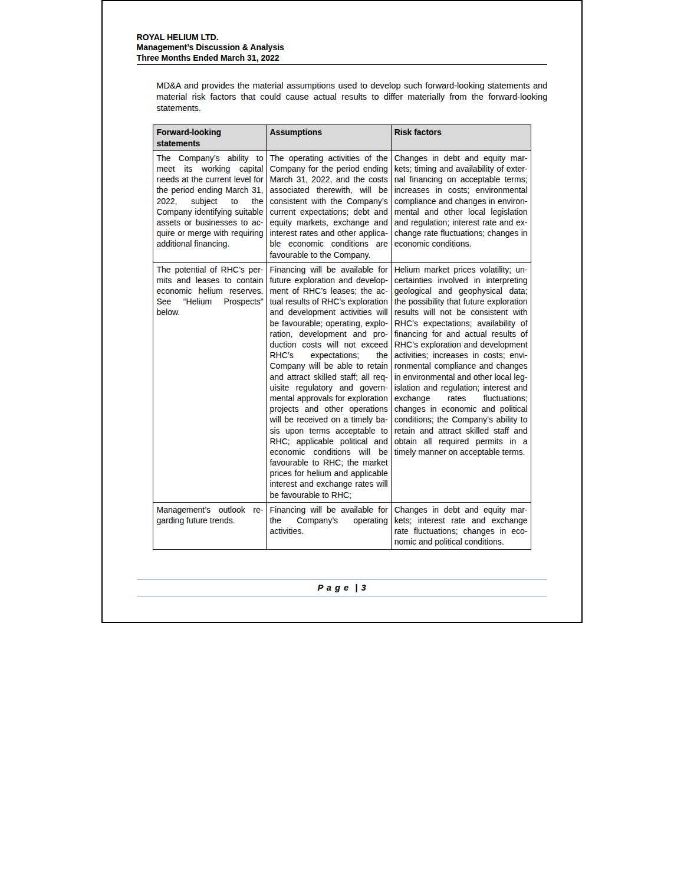ROYAL HELIUM LTD.
Management’s Discussion & Analysis
Three Months Ended March 31, 2022
MD&A and provides the material assumptions used to develop such forward-looking statements and material risk factors that could cause actual results to differ materially from the forward-looking statements.
| Forward-looking statements | Assumptions | Risk factors |
| --- | --- | --- |
| The Company’s ability to meet its working capital needs at the current level for the period ending March 31, 2022, subject to the Company identifying suitable assets or businesses to acquire or merge with requiring additional financing. | The operating activities of the Company for the period ending March 31, 2022, and the costs associated therewith, will be consistent with the Company’s current expectations; debt and equity markets, exchange and interest rates and other applicable economic conditions are favourable to the Company. | Changes in debt and equity markets; timing and availability of external financing on acceptable terms; increases in costs; environmental compliance and changes in environmental and other local legislation and regulation; interest rate and exchange rate fluctuations; changes in economic conditions. |
| The potential of RHC’s permits and leases to contain economic helium reserves. See “Helium Prospects” below. | Financing will be available for future exploration and development of RHC’s leases; the actual results of RHC’s exploration and development activities will be favourable; operating, exploration, development and production costs will not exceed RHC’s expectations; the Company will be able to retain and attract skilled staff; all requisite regulatory and governmental approvals for exploration projects and other operations will be received on a timely basis upon terms acceptable to RHC; applicable political and economic conditions will be favourable to RHC; the market prices for helium and applicable interest and exchange rates will be favourable to RHC; | Helium market prices volatility; uncertainties involved in interpreting geological and geophysical data; the possibility that future exploration results will not be consistent with RHC’s expectations; availability of financing for and actual results of RHC’s exploration and development activities; increases in costs; environmental compliance and changes in environmental and other local legislation and regulation; interest and exchange rates fluctuations; changes in economic and political conditions; the Company’s ability to retain and attract skilled staff and obtain all required permits in a timely manner on acceptable terms. |
| Management’s outlook regarding future trends. | Financing will be available for the Company’s operating activities. | Changes in debt and equity markets; interest rate and exchange rate fluctuations; changes in economic and political conditions. |
P a g e | 3